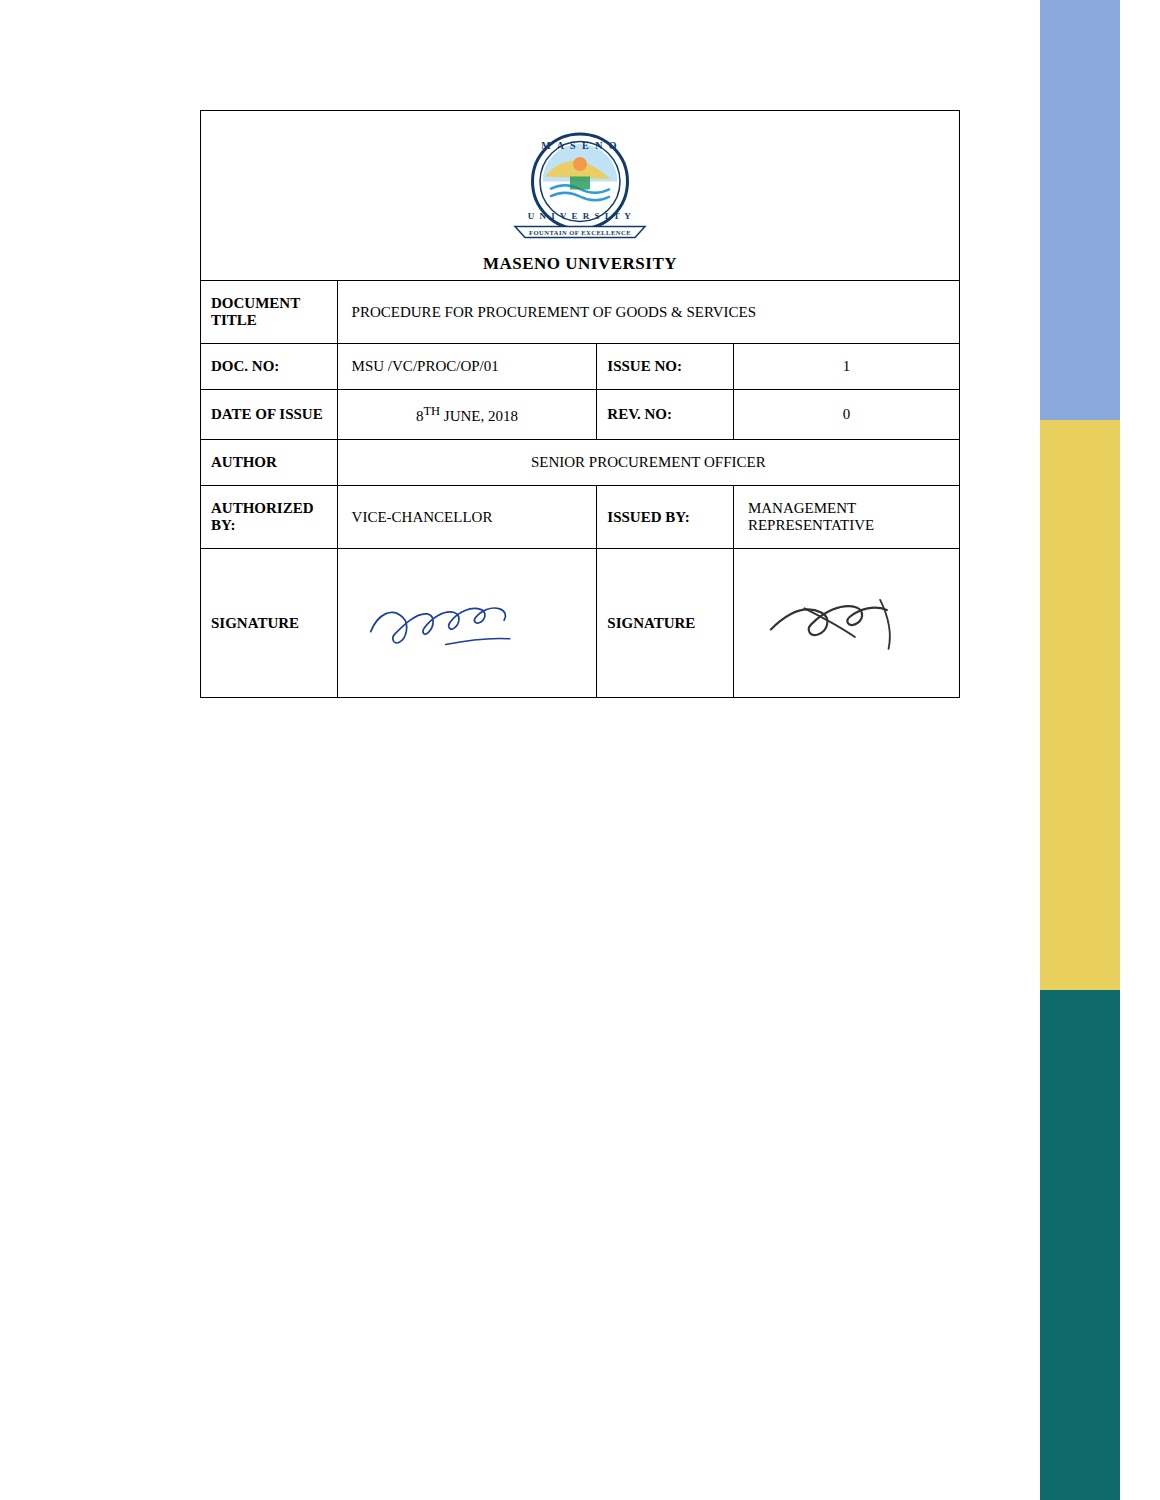| MASENO UNIVERSITY |
| DOCUMENT TITLE | PROCEDURE FOR PROCUREMENT OF GOODS & SERVICES |
| DOC. NO: | MSU /VC/PROC/OP/01 | ISSUE NO: | 1 |
| DATE OF ISSUE | 8 TH JUNE, 2018 | REV. NO: | 0 |
| AUTHOR | SENIOR PROCUREMENT OFFICER |
| AUTHORIZED BY: | VICE-CHANCELLOR | ISSUED BY: | MANAGEMENT REPRESENTATIVE |
| SIGNATURE | | SIGNATURE | |